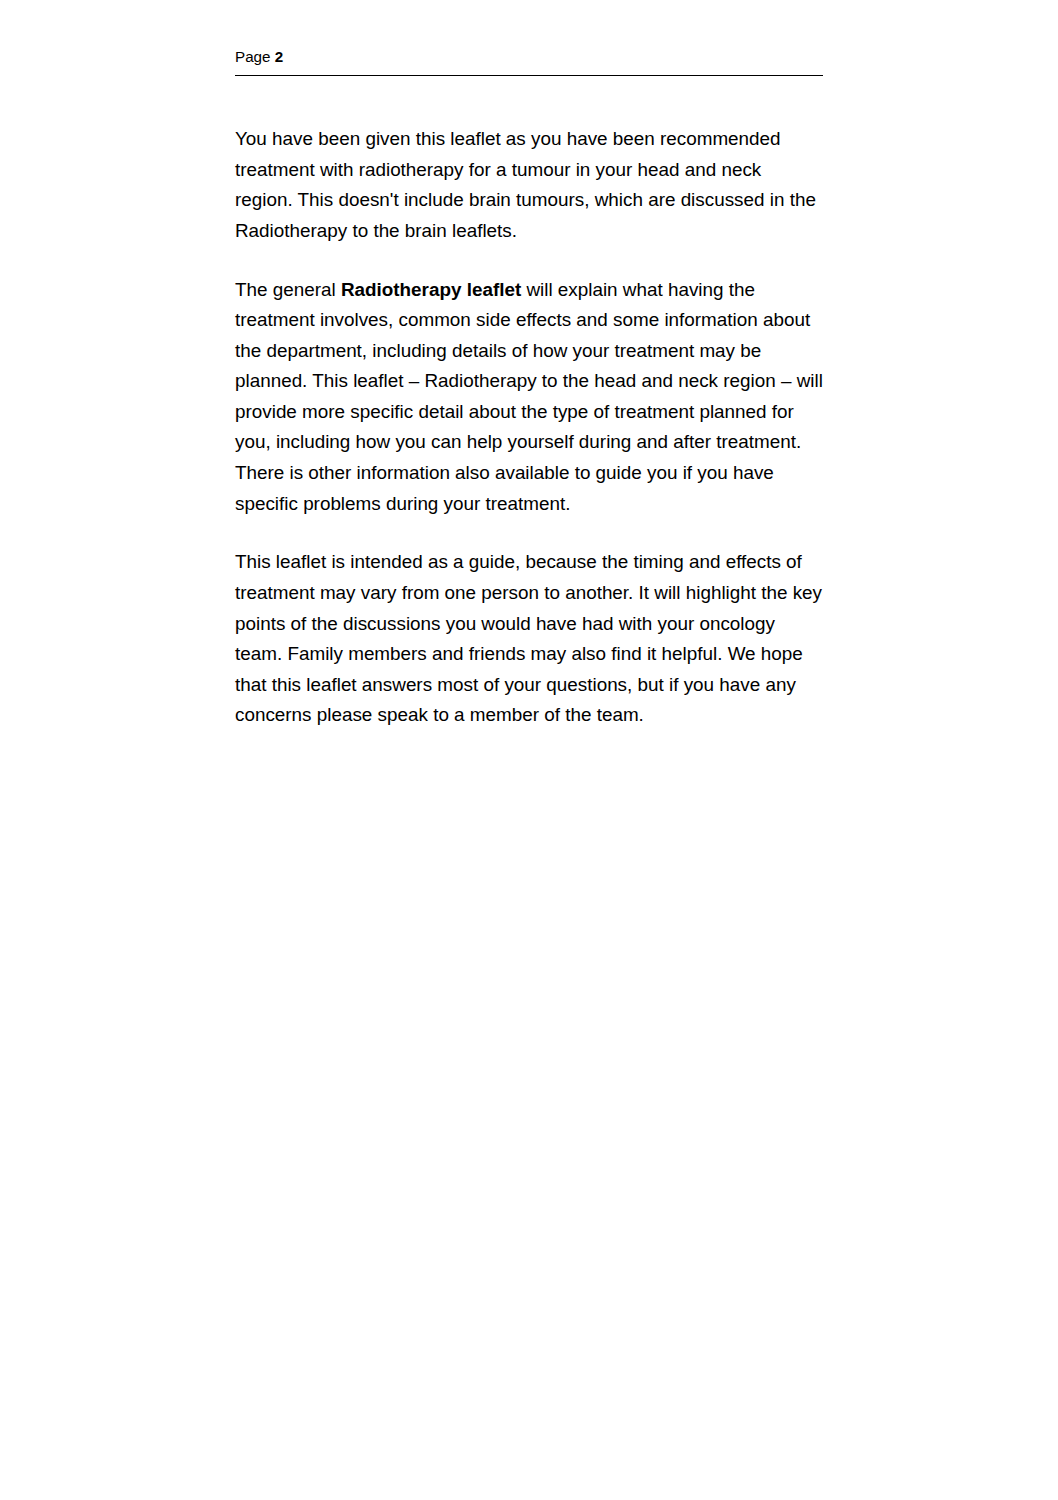Page 2
You have been given this leaflet as you have been recommended treatment with radiotherapy for a tumour in your head and neck region. This doesn't include brain tumours, which are discussed in the Radiotherapy to the brain leaflets.
The general Radiotherapy leaflet will explain what having the treatment involves, common side effects and some information about the department, including details of how your treatment may be planned. This leaflet – Radiotherapy to the head and neck region – will provide more specific detail about the type of treatment planned for you, including how you can help yourself during and after treatment. There is other information also available to guide you if you have specific problems during your treatment.
This leaflet is intended as a guide, because the timing and effects of treatment may vary from one person to another. It will highlight the key points of the discussions you would have had with your oncology team. Family members and friends may also find it helpful. We hope that this leaflet answers most of your questions, but if you have any concerns please speak to a member of the team.